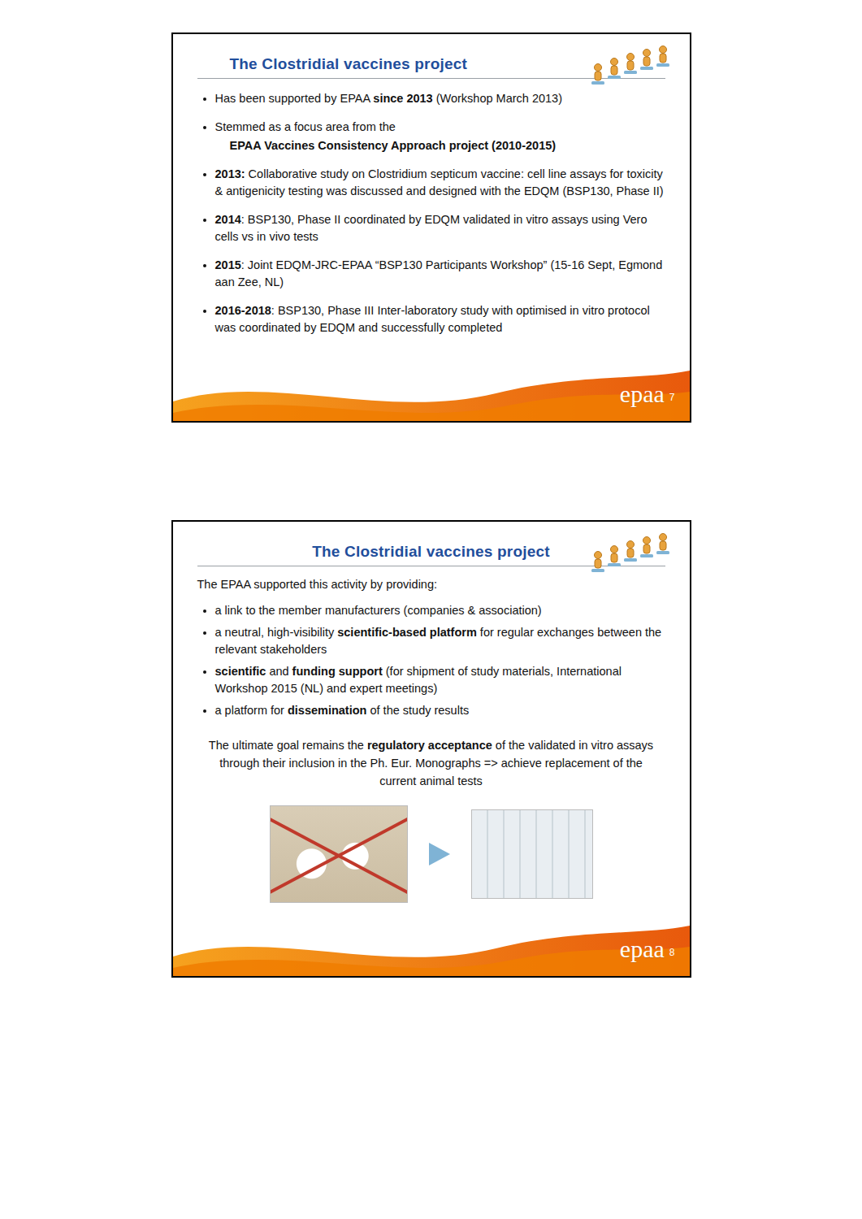The Clostridial vaccines project
Has been supported by EPAA since 2013 (Workshop March 2013)
Stemmed as a focus area from the
EPAA Vaccines Consistency Approach project (2010-2015)
2013: Collaborative study on Clostridium septicum vaccine: cell line assays for toxicity & antigenicity testing was discussed and designed with the EDQM (BSP130, Phase II)
2014: BSP130, Phase II coordinated by EDQM validated in vitro assays using Vero cells vs in vivo tests
2015: Joint EDQM-JRC-EPAA “BSP130 Participants Workshop” (15-16 Sept, Egmond aan Zee, NL)
2016-2018: BSP130, Phase III Inter-laboratory study with optimised in vitro protocol was coordinated by EDQM and successfully completed
epaa 7
The Clostridial vaccines project
The EPAA supported this activity by providing:
a link to the member manufacturers (companies & association)
a neutral, high-visibility scientific-based platform for regular exchanges between the relevant stakeholders
scientific and funding support (for shipment of study materials, International Workshop 2015 (NL) and expert meetings)
a platform for dissemination of the study results
The ultimate goal remains the regulatory acceptance of the validated in vitro assays through their inclusion in the Ph. Eur. Monographs => achieve replacement of the current animal tests
epaa 8